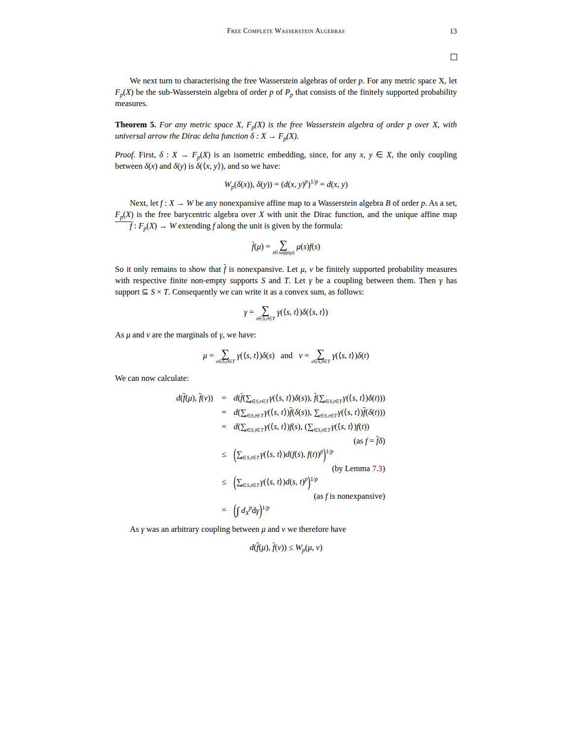Free Complete Wasserstein Algebras 13
We next turn to characterising the free Wasserstein algebras of order p. For any metric space X, let Fp(X) be the sub-Wasserstein algebra of order p of Pp that consists of the finitely supported probability measures.
Theorem 5. For any metric space X, Fp(X) is the free Wasserstein algebra of order p over X, with universal arrow the Dirac delta function δ : X → Fp(X).
Proof. First, δ : X → Fp(X) is an isometric embedding, since, for any x, y ∈ X, the only coupling between δ(x) and δ(y) is δ(⟨x, y⟩), and so we have:
Wp(δ(x)), δ(y)) = (d(x, y)p)1/p = d(x, y)
Next, let f : X → W be any nonexpansive affine map to a Wasserstein algebra B of order p. As a set, Fp(X) is the free barycentric algebra over X with unit the Dirac function, and the unique affine map f : Fp(X) → W extending f along the unit is given by the formula:
f(μ) = ∑s∈supp(μ) μ(s)f(s)
So it only remains to show that f is nonexpansive. Let μ, ν be finitely supported probability measures with respective finite non-empty supports S and T. Let γ be a coupling between them. Then γ has support ⊆ S × T. Consequently we can write it as a convex sum, as follows:
γ = ∑s∈S,t∈T γ(⟨s, t⟩)δ(⟨s, t⟩)
As μ and ν are the marginals of γ, we have:
μ = ∑s∈S,t∈T γ(⟨s, t⟩)δ(s) and ν = ∑s∈S,t∈T γ(⟨s, t⟩)δ(t)
We can now calculate:
| d ( f ( μ ), f ( ν )) | = | d ( f (∑ s ∈ S , t ∈ T γ (⟨ s , t ⟩) δ ( s )), f (∑ s ∈ S , t ∈ T γ (⟨ s , t ⟩) δ ( t ))) | |
| | = | d (∑ s ∈ S , t ∈ T γ (⟨ s , t ⟩) f ( δ ( s )), ∑ s ∈ S , t ∈ T γ (⟨ s , t ⟩) f ( δ ( t ))) | |
| | = | d (∑ s ∈ S , t ∈ T γ (⟨ s , t ⟩) f ( s ), (∑ s ∈ S , t ∈ T γ (⟨ s , t ⟩) f ( t )) | |
| | | (as f = f δ ) | |
| | ≤ | ( ∑ s ∈ S , t ∈ T γ (⟨ s , t ⟩) d ( f ( s ), f ( t )) p ) 1/ p | |
| | | (by Lemma 7.3 ) | |
| | ≤ | ( ∑ s ∈ S , t ∈ T γ (⟨ s , t ⟩) d ( s , t ) p ) 1/ p | |
| | | (as f is nonexpansive) | |
| | = | ( ∫ d X p d γ ) 1/ p | |
As γ was an arbitrary coupling between μ and ν we therefore have
d(f(μ), f(ν)) ≤ Wp(μ, ν)